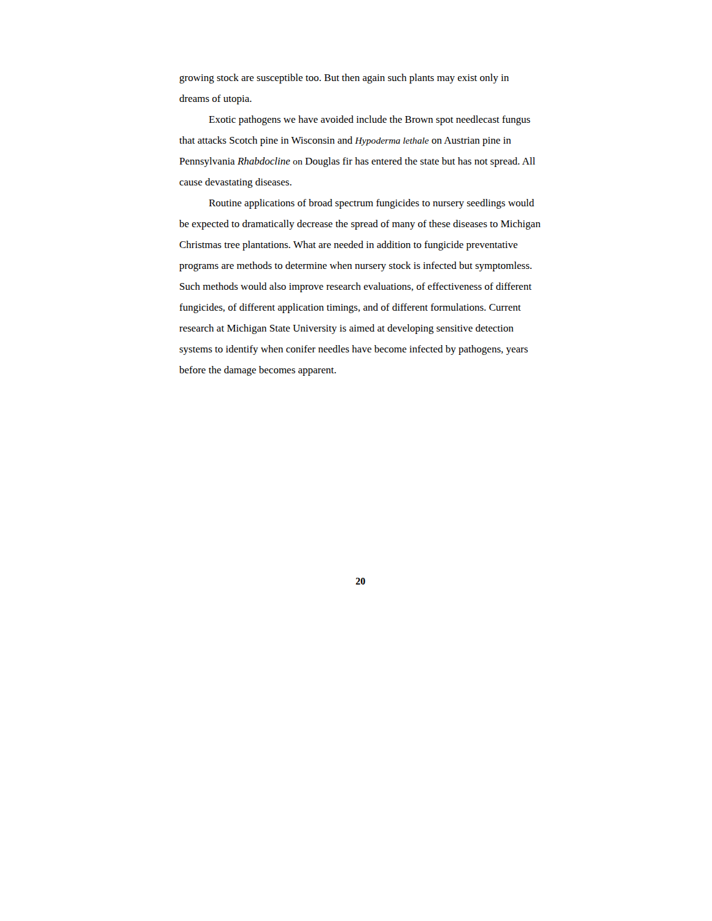growing stock are susceptible too. But then again such plants may exist only in dreams of utopia.
Exotic pathogens we have avoided include the Brown spot needlecast fungus that attacks Scotch pine in Wisconsin and Hypoderma lethale on Austrian pine in Pennsylvania Rhabdocline on Douglas fir has entered the state but has not spread. All cause devastating diseases.
Routine applications of broad spectrum fungicides to nursery seedlings would be expected to dramatically decrease the spread of many of these diseases to Michigan Christmas tree plantations. What are needed in addition to fungicide preventative programs are methods to determine when nursery stock is infected but symptomless. Such methods would also improve research evaluations, of effectiveness of different fungicides, of different application timings, and of different formulations. Current research at Michigan State University is aimed at developing sensitive detection systems to identify when conifer needles have become infected by pathogens, years before the damage becomes apparent.
20